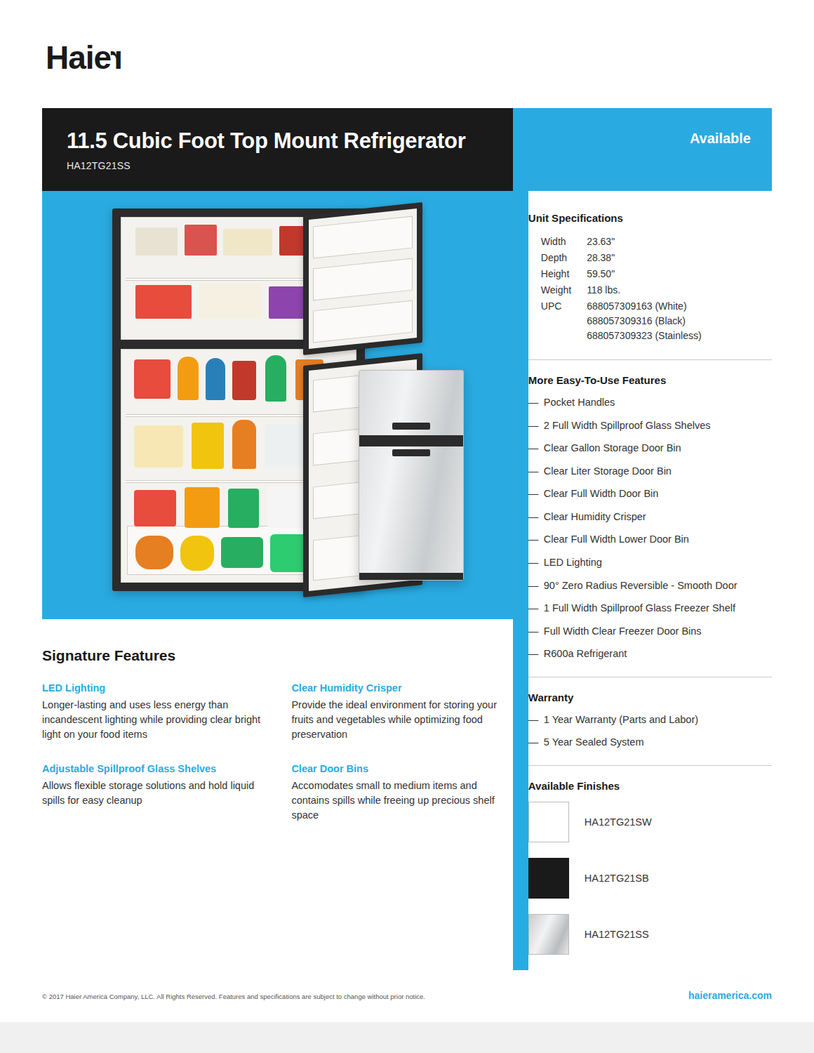Haier
11.5 Cubic Foot Top Mount Refrigerator
HA12TG21SS
Available
Signature Features
LED Lighting
Longer-lasting and uses less energy than incandescent lighting while providing clear bright light on your food items
Clear Humidity Crisper
Provide the ideal environment for storing your fruits and vegetables while optimizing food preservation
Adjustable Spillproof Glass Shelves
Allows flexible storage solutions and hold liquid spills for easy cleanup
Clear Door Bins
Accomodates small to medium items and contains spills while freeing up precious shelf space
Unit Specifications
| Width | 23.63" |
| Depth | 28.38" |
| Height | 59.50" |
| Weight | 118 lbs. |
| UPC | 688057309163 (White) 688057309316 (Black) 688057309323 (Stainless) |
More Easy-To-Use Features
Pocket Handles
2 Full Width Spillproof Glass Shelves
Clear Gallon Storage Door Bin
Clear Liter Storage Door Bin
Clear Full Width Door Bin
Clear Humidity Crisper
Clear Full Width Lower Door Bin
LED Lighting
90° Zero Radius Reversible - Smooth Door
1 Full Width Spillproof Glass Freezer Shelf
Full Width Clear Freezer Door Bins
R600a Refrigerant
Warranty
1 Year Warranty (Parts and Labor)
5 Year Sealed System
Available Finishes
HA12TG21SW
HA12TG21SB
HA12TG21SS
© 2017 Haier America Company, LLC. All Rights Reserved. Features and specifications are subject to change without prior notice.
haieramerica.com